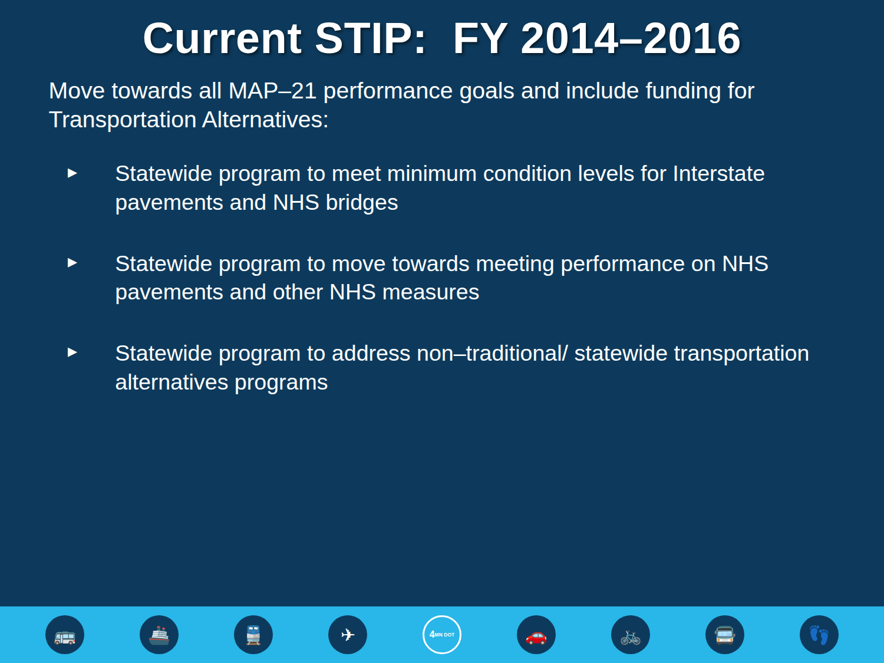Current STIP: FY 2014–2016
Move towards all MAP–21 performance goals and include funding for Transportation Alternatives:
Statewide program to meet minimum condition levels for Interstate pavements and NHS bridges
Statewide program to move towards meeting performance on NHS pavements and other NHS measures
Statewide program to address non–traditional/ statewide transportation alternatives programs
🚌
🚢
🚆
✈
4 MN DOT
🚗
🚲
🚍
👣